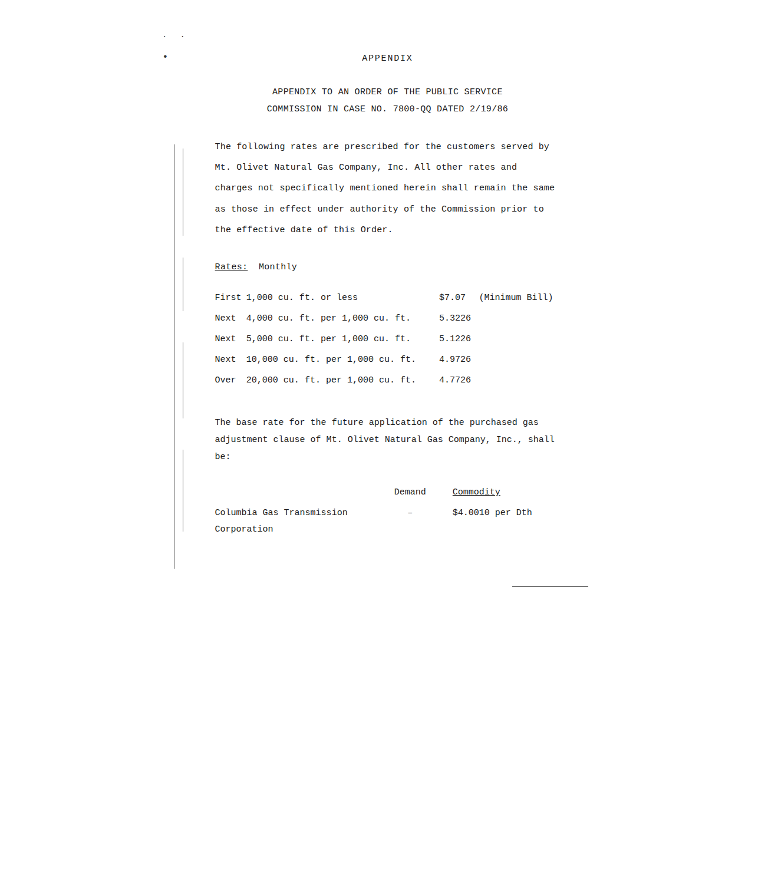. .
•
APPENDIX
APPENDIX TO AN ORDER OF THE PUBLIC SERVICE COMMISSION IN CASE NO. 7800-QQ DATED 2/19/86
The following rates are prescribed for the customers served by Mt. Olivet Natural Gas Company, Inc. All other rates and charges not specifically mentioned herein shall remain the same as those in effect under authority of the Commission prior to the effective date of this Order.
Rates: Monthly
| First | 1,000 cu. ft. or less | $7.07 | (Minimum Bill) |
| Next | 4,000 cu. ft. per 1,000 cu. ft. | 5.3226 | |
| Next | 5,000 cu. ft. per 1,000 cu. ft. | 5.1226 | |
| Next | 10,000 cu. ft. per 1,000 cu. ft. | 4.9726 | |
| Over | 20,000 cu. ft. per 1,000 cu. ft. | 4.7726 | |
The base rate for the future application of the purchased gas adjustment clause of Mt. Olivet Natural Gas Company, Inc., shall be:
| | Demand | Commodity |
| Columbia Gas Transmission Corporation | – | $4.0010 per Dth |